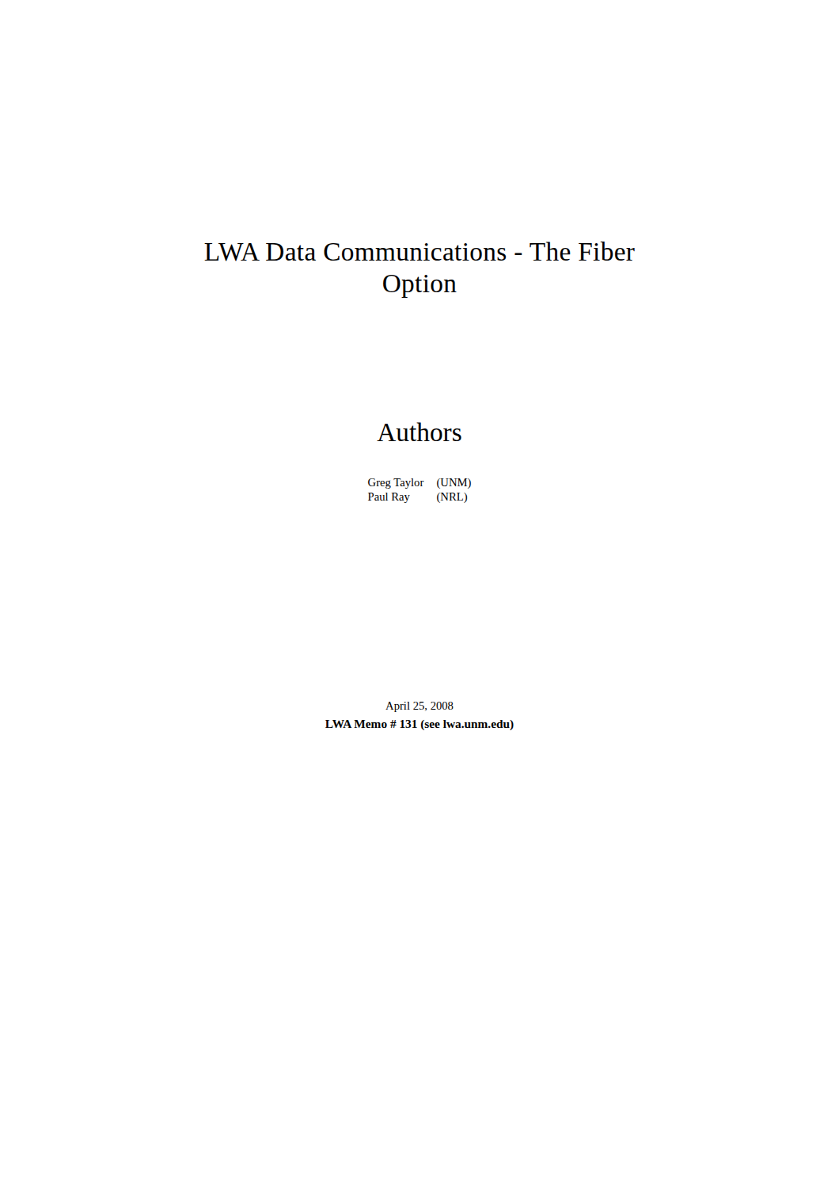LWA Data Communications - The Fiber Option
Authors
| Greg Taylor | (UNM) |
| Paul Ray | (NRL) |
April 25, 2008
LWA Memo # 131 (see lwa.unm.edu)